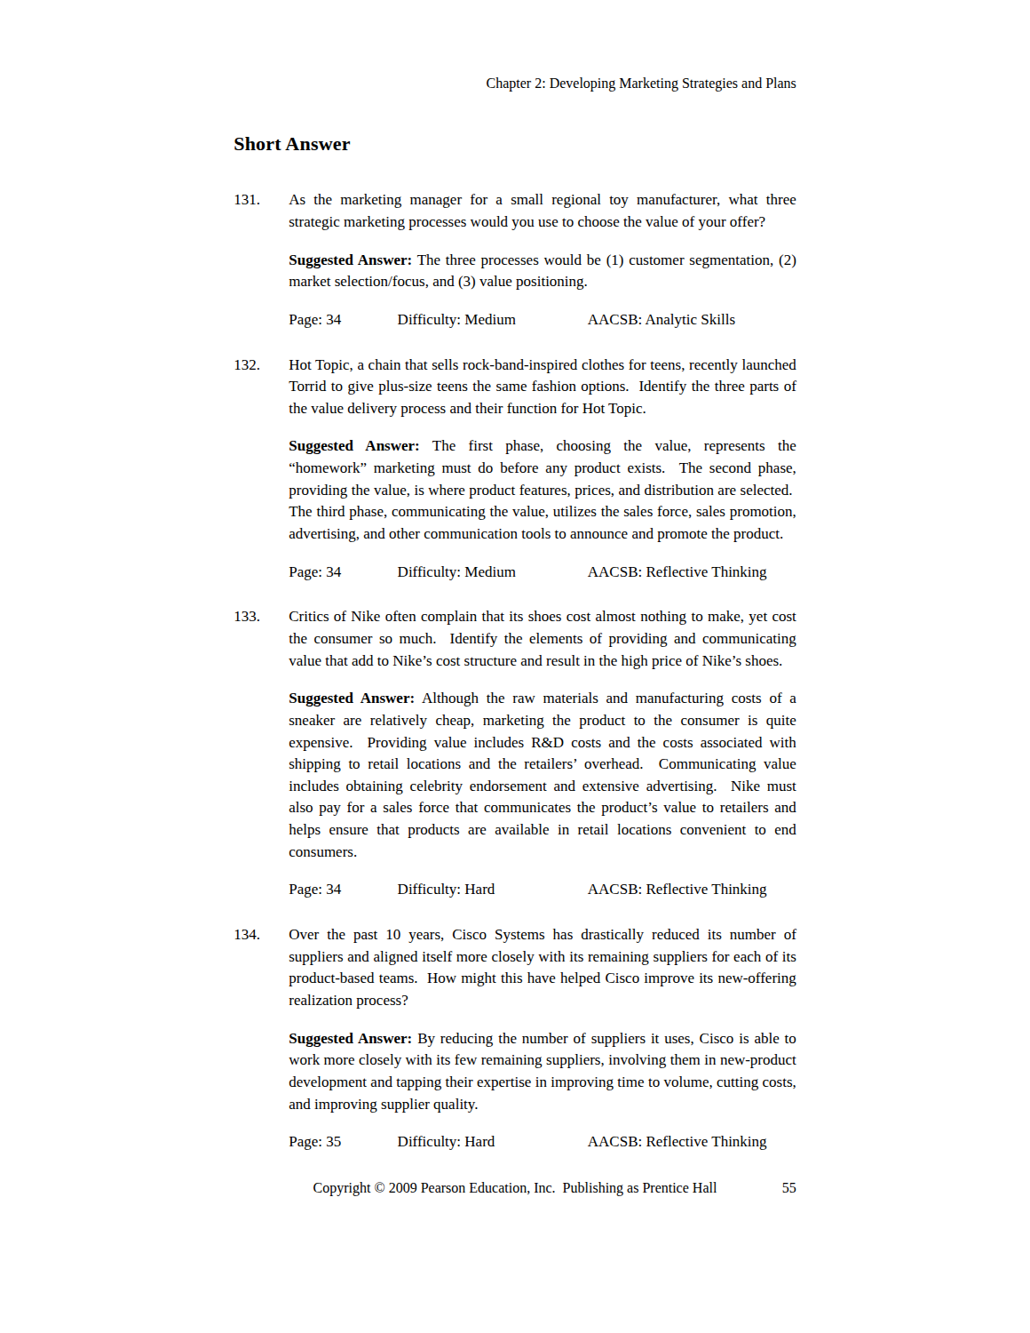Chapter 2: Developing Marketing Strategies and Plans
Short Answer
131.
As the marketing manager for a small regional toy manufacturer, what three strategic marketing processes would you use to choose the value of your offer?
Suggested Answer: The three processes would be (1) customer segmentation, (2) market selection/focus, and (3) value positioning.
Page: 34 Difficulty: Medium AACSB: Analytic Skills
132.
Hot Topic, a chain that sells rock-band-inspired clothes for teens, recently launched Torrid to give plus-size teens the same fashion options. Identify the three parts of the value delivery process and their function for Hot Topic.
Suggested Answer: The first phase, choosing the value, represents the “homework” marketing must do before any product exists. The second phase, providing the value, is where product features, prices, and distribution are selected. The third phase, communicating the value, utilizes the sales force, sales promotion, advertising, and other communication tools to announce and promote the product.
Page: 34 Difficulty: Medium AACSB: Reflective Thinking
133.
Critics of Nike often complain that its shoes cost almost nothing to make, yet cost the consumer so much. Identify the elements of providing and communicating value that add to Nike’s cost structure and result in the high price of Nike’s shoes.
Suggested Answer: Although the raw materials and manufacturing costs of a sneaker are relatively cheap, marketing the product to the consumer is quite expensive. Providing value includes R&D costs and the costs associated with shipping to retail locations and the retailers’ overhead. Communicating value includes obtaining celebrity endorsement and extensive advertising. Nike must also pay for a sales force that communicates the product’s value to retailers and helps ensure that products are available in retail locations convenient to end consumers.
Page: 34 Difficulty: Hard AACSB: Reflective Thinking
134.
Over the past 10 years, Cisco Systems has drastically reduced its number of suppliers and aligned itself more closely with its remaining suppliers for each of its product-based teams. How might this have helped Cisco improve its new-offering realization process?
Suggested Answer: By reducing the number of suppliers it uses, Cisco is able to work more closely with its few remaining suppliers, involving them in new-product development and tapping their expertise in improving time to volume, cutting costs, and improving supplier quality.
Page: 35 Difficulty: Hard AACSB: Reflective Thinking
Copyright © 2009 Pearson Education, Inc. Publishing as Prentice Hall
55